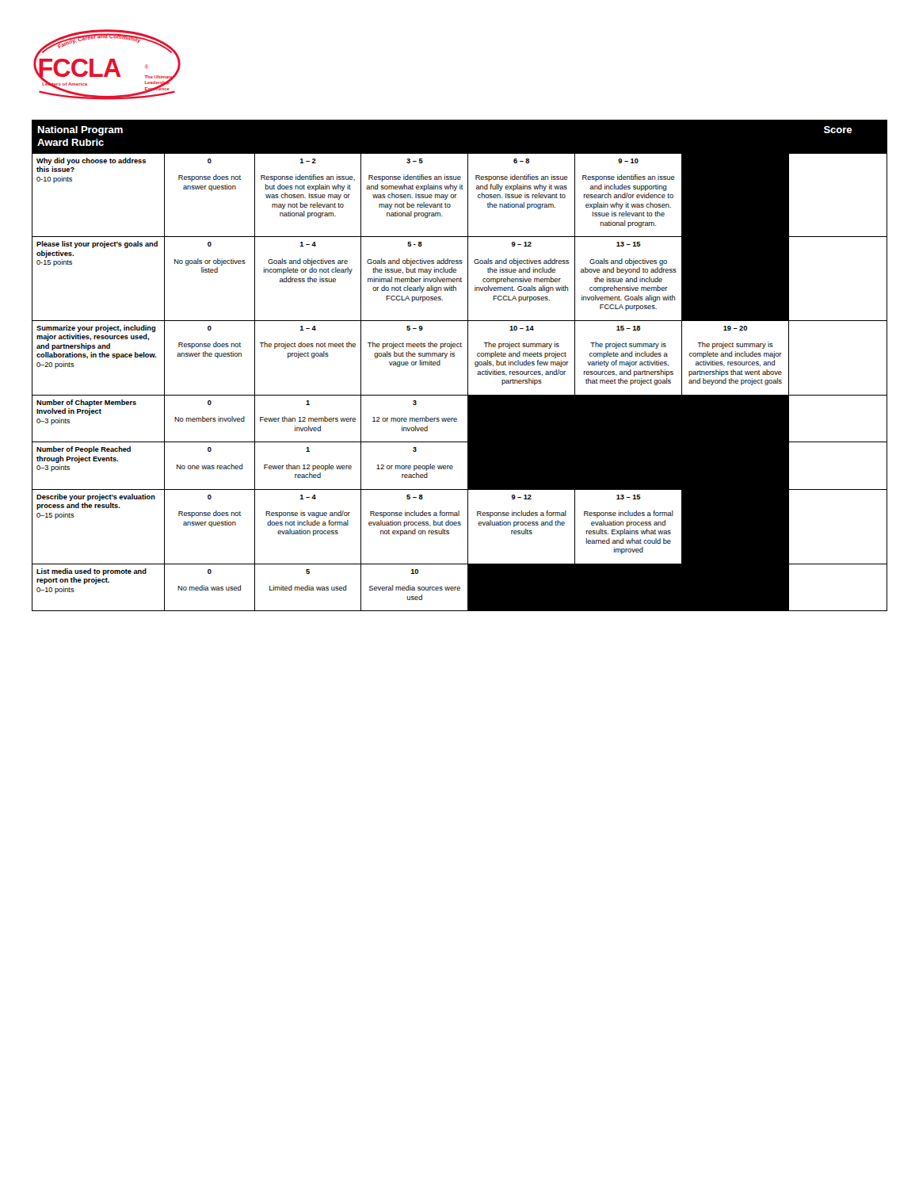Family, Career and Community FCCLA ® Leaders of America The Ultimate Leadership Experience
| National Program Award Rubric | Score |
| Why did you choose to address this issue? 0-10 points | 0 Response does not answer question | 1 – 2 Response identifies an issue, but does not explain why it was chosen. Issue may or may not be relevant to national program. | 3 – 5 Response identifies an issue and somewhat explains why it was chosen. Issue may or may not be relevant to national program. | 6 – 8 Response identifies an issue and fully explains why it was chosen. Issue is relevant to the national program. | 9 – 10 Response identifies an issue and includes supporting research and/or evidence to explain why it was chosen. Issue is relevant to the national program. | | |
| Please list your project’s goals and objectives. 0-15 points | 0 No goals or objectives listed | 1 – 4 Goals and objectives are incomplete or do not clearly address the issue | 5 - 8 Goals and objectives address the issue, but may include minimal member involvement or do not clearly align with FCCLA purposes. | 9 – 12 Goals and objectives address the issue and include comprehensive member involvement. Goals align with FCCLA purposes. | 13 – 15 Goals and objectives go above and beyond to address the issue and include comprehensive member involvement. Goals align with FCCLA purposes. | | |
| Summarize your project, including major activities, resources used, and partnerships and collaborations, in the space below. 0–20 points | 0 Response does not answer the question | 1 – 4 The project does not meet the project goals | 5 – 9 The project meets the project goals but the summary is vague or limited | 10 – 14 The project summary is complete and meets project goals, but includes few major activities, resources, and/or partnerships | 15 – 18 The project summary is complete and includes a variety of major activities, resources, and partnerships that meet the project goals | 19 – 20 The project summary is complete and includes major activities, resources, and partnerships that went above and beyond the project goals | |
| Number of Chapter Members Involved in Project 0–3 points | 0 No members involved | 1 Fewer than 12 members were involved | 3 12 or more members were involved | | | | |
| Number of People Reached through Project Events. 0–3 points | 0 No one was reached | 1 Fewer than 12 people were reached | 3 12 or more people were reached | | | | |
| Describe your project’s evaluation process and the results. 0–15 points | 0 Response does not answer question | 1 – 4 Response is vague and/or does not include a formal evaluation process | 5 – 8 Response includes a formal evaluation process, but does not expand on results | 9 – 12 Response includes a formal evaluation process and the results | 13 – 15 Response includes a formal evaluation process and results. Explains what was learned and what could be improved | | |
| List media used to promote and report on the project. 0–10 points | 0 No media was used | 5 Limited media was used | 10 Several media sources were used | | | | |